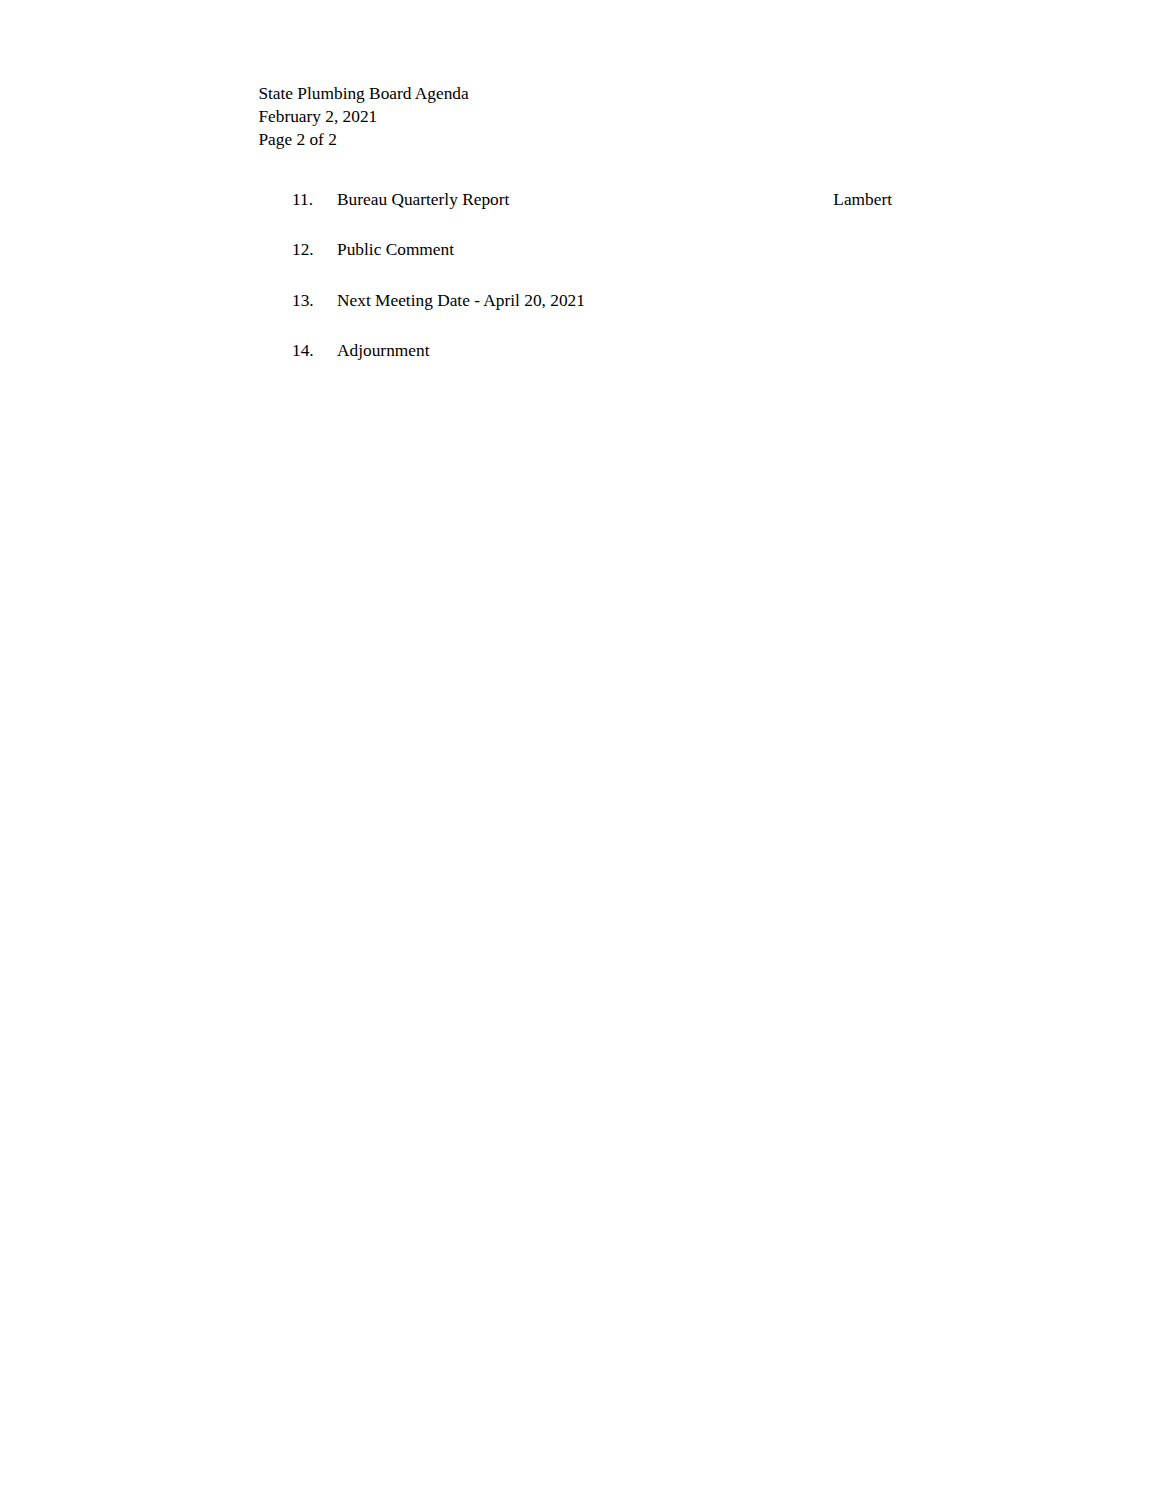State Plumbing Board Agenda
February 2, 2021
Page 2 of 2
11. Bureau Quarterly Report Lambert
12. Public Comment
13. Next Meeting Date - April 20, 2021
14. Adjournment